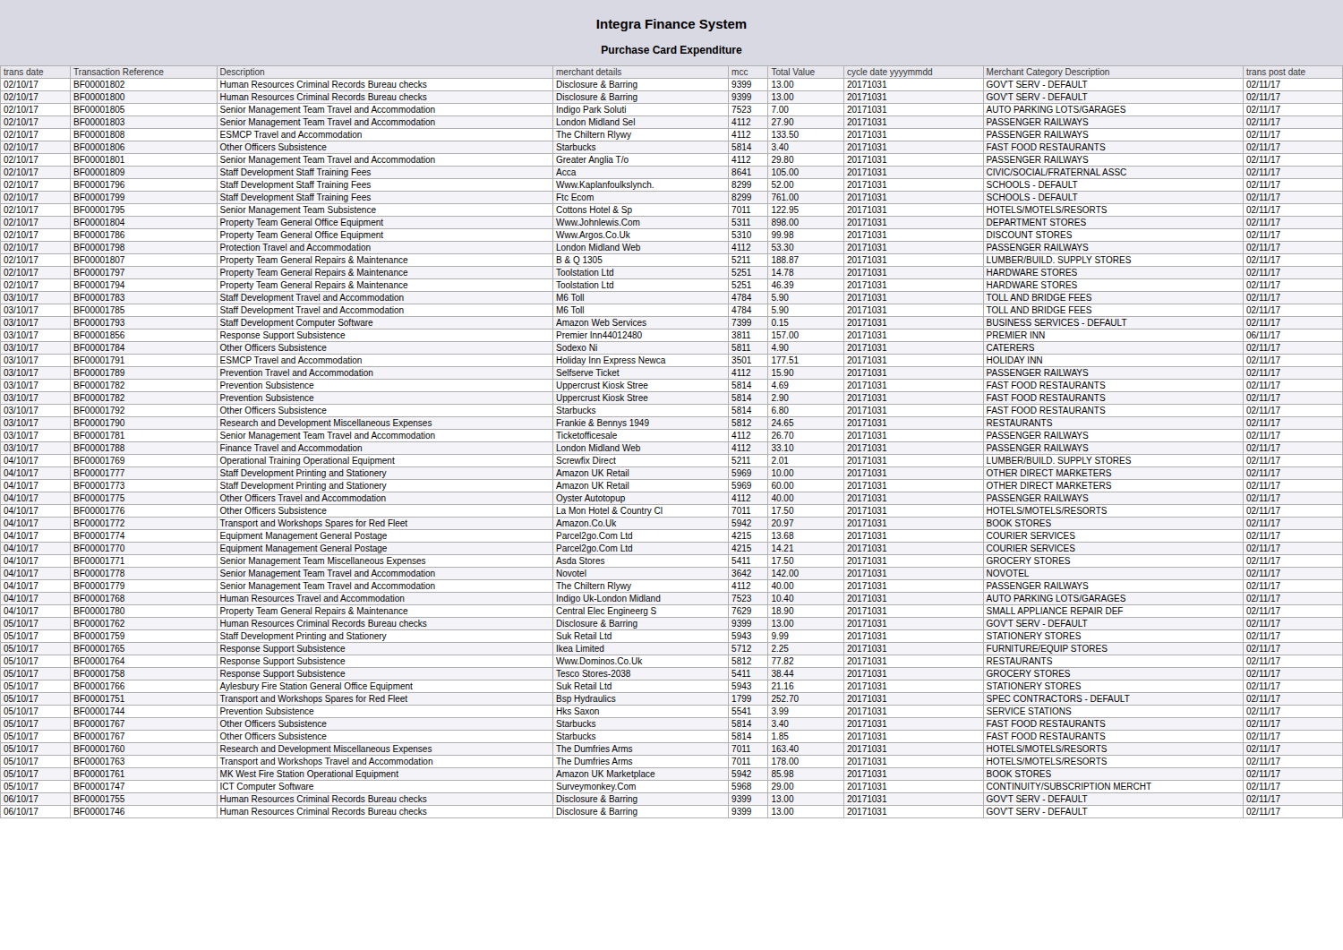Integra Finance System
Purchase Card Expenditure
| trans date | Transaction Reference | Description | merchant details | mcc | Total Value | cycle date yyyymmdd | Merchant Category Description | trans post date |
| --- | --- | --- | --- | --- | --- | --- | --- | --- |
| 02/10/17 | BF00001802 | Human Resources Criminal Records Bureau checks | Disclosure & Barring | 9399 | 13.00 | 20171031 | GOV'T SERV - DEFAULT | 02/11/17 |
| 02/10/17 | BF00001800 | Human Resources Criminal Records Bureau checks | Disclosure & Barring | 9399 | 13.00 | 20171031 | GOV'T SERV - DEFAULT | 02/11/17 |
| 02/10/17 | BF00001805 | Senior Management Team Travel and Accommodation | Indigo Park Soluti | 7523 | 7.00 | 20171031 | AUTO PARKING LOTS/GARAGES | 02/11/17 |
| 02/10/17 | BF00001803 | Senior Management Team Travel and Accommodation | London Midland Sel | 4112 | 27.90 | 20171031 | PASSENGER RAILWAYS | 02/11/17 |
| 02/10/17 | BF00001808 | ESMCP Travel and Accommodation | The Chiltern Rlywy | 4112 | 133.50 | 20171031 | PASSENGER RAILWAYS | 02/11/17 |
| 02/10/17 | BF00001806 | Other Officers Subsistence | Starbucks | 5814 | 3.40 | 20171031 | FAST FOOD RESTAURANTS | 02/11/17 |
| 02/10/17 | BF00001801 | Senior Management Team Travel and Accommodation | Greater Anglia T/o | 4112 | 29.80 | 20171031 | PASSENGER RAILWAYS | 02/11/17 |
| 02/10/17 | BF00001809 | Staff Development Staff Training Fees | Acca | 8641 | 105.00 | 20171031 | CIVIC/SOCIAL/FRATERNAL ASSC | 02/11/17 |
| 02/10/17 | BF00001796 | Staff Development Staff Training Fees | Www.Kaplanfoulkslynch. | 8299 | 52.00 | 20171031 | SCHOOLS - DEFAULT | 02/11/17 |
| 02/10/17 | BF00001799 | Staff Development Staff Training Fees | Ftc Ecom | 8299 | 761.00 | 20171031 | SCHOOLS - DEFAULT | 02/11/17 |
| 02/10/17 | BF00001795 | Senior Management Team Subsistence | Cottons Hotel & Sp | 7011 | 122.95 | 20171031 | HOTELS/MOTELS/RESORTS | 02/11/17 |
| 02/10/17 | BF00001804 | Property Team General Office Equipment | Www.Johnlewis.Com | 5311 | 898.00 | 20171031 | DEPARTMENT STORES | 02/11/17 |
| 02/10/17 | BF00001786 | Property Team General Office Equipment | Www.Argos.Co.Uk | 5310 | 99.98 | 20171031 | DISCOUNT STORES | 02/11/17 |
| 02/10/17 | BF00001798 | Protection Travel and Accommodation | London Midland Web | 4112 | 53.30 | 20171031 | PASSENGER RAILWAYS | 02/11/17 |
| 02/10/17 | BF00001807 | Property Team General Repairs & Maintenance | B & Q 1305 | 5211 | 188.87 | 20171031 | LUMBER/BUILD. SUPPLY STORES | 02/11/17 |
| 02/10/17 | BF00001797 | Property Team General Repairs & Maintenance | Toolstation Ltd | 5251 | 14.78 | 20171031 | HARDWARE STORES | 02/11/17 |
| 02/10/17 | BF00001794 | Property Team General Repairs & Maintenance | Toolstation Ltd | 5251 | 46.39 | 20171031 | HARDWARE STORES | 02/11/17 |
| 03/10/17 | BF00001783 | Staff Development Travel and Accommodation | M6 Toll | 4784 | 5.90 | 20171031 | TOLL AND BRIDGE FEES | 02/11/17 |
| 03/10/17 | BF00001785 | Staff Development Travel and Accommodation | M6 Toll | 4784 | 5.90 | 20171031 | TOLL AND BRIDGE FEES | 02/11/17 |
| 03/10/17 | BF00001793 | Staff Development Computer Software | Amazon Web Services | 7399 | 0.15 | 20171031 | BUSINESS SERVICES - DEFAULT | 02/11/17 |
| 03/10/17 | BF00001856 | Response Support Subsistence | Premier Inn44012480 | 3811 | 157.00 | 20171031 | PREMIER INN | 06/11/17 |
| 03/10/17 | BF00001784 | Other Officers Subsistence | Sodexo Ni | 5811 | 4.90 | 20171031 | CATERERS | 02/11/17 |
| 03/10/17 | BF00001791 | ESMCP Travel and Accommodation | Holiday Inn Express Newca | 3501 | 177.51 | 20171031 | HOLIDAY INN | 02/11/17 |
| 03/10/17 | BF00001789 | Prevention Travel and Accommodation | Selfserve Ticket | 4112 | 15.90 | 20171031 | PASSENGER RAILWAYS | 02/11/17 |
| 03/10/17 | BF00001782 | Prevention Subsistence | Uppercrust Kiosk Stree | 5814 | 4.69 | 20171031 | FAST FOOD RESTAURANTS | 02/11/17 |
| 03/10/17 | BF00001782 | Prevention Subsistence | Uppercrust Kiosk Stree | 5814 | 2.90 | 20171031 | FAST FOOD RESTAURANTS | 02/11/17 |
| 03/10/17 | BF00001792 | Other Officers Subsistence | Starbucks | 5814 | 6.80 | 20171031 | FAST FOOD RESTAURANTS | 02/11/17 |
| 03/10/17 | BF00001790 | Research and Development Miscellaneous Expenses | Frankie & Bennys 1949 | 5812 | 24.65 | 20171031 | RESTAURANTS | 02/11/17 |
| 03/10/17 | BF00001781 | Senior Management Team Travel and Accommodation | Ticketofficesale | 4112 | 26.70 | 20171031 | PASSENGER RAILWAYS | 02/11/17 |
| 03/10/17 | BF00001788 | Finance Travel and Accommodation | London Midland Web | 4112 | 33.10 | 20171031 | PASSENGER RAILWAYS | 02/11/17 |
| 04/10/17 | BF00001769 | Operational Training Operational Equipment | Screwfix Direct | 5211 | 2.01 | 20171031 | LUMBER/BUILD. SUPPLY STORES | 02/11/17 |
| 04/10/17 | BF00001777 | Staff Development Printing and Stationery | Amazon UK Retail | 5969 | 10.00 | 20171031 | OTHER DIRECT MARKETERS | 02/11/17 |
| 04/10/17 | BF00001773 | Staff Development Printing and Stationery | Amazon UK Retail | 5969 | 60.00 | 20171031 | OTHER DIRECT MARKETERS | 02/11/17 |
| 04/10/17 | BF00001775 | Other Officers Travel and Accommodation | Oyster Autotopup | 4112 | 40.00 | 20171031 | PASSENGER RAILWAYS | 02/11/17 |
| 04/10/17 | BF00001776 | Other Officers Subsistence | La Mon Hotel & Country Cl | 7011 | 17.50 | 20171031 | HOTELS/MOTELS/RESORTS | 02/11/17 |
| 04/10/17 | BF00001772 | Transport and Workshops Spares for Red Fleet | Amazon.Co.Uk | 5942 | 20.97 | 20171031 | BOOK STORES | 02/11/17 |
| 04/10/17 | BF00001774 | Equipment Management General Postage | Parcel2go.Com Ltd | 4215 | 13.68 | 20171031 | COURIER SERVICES | 02/11/17 |
| 04/10/17 | BF00001770 | Equipment Management General Postage | Parcel2go.Com Ltd | 4215 | 14.21 | 20171031 | COURIER SERVICES | 02/11/17 |
| 04/10/17 | BF00001771 | Senior Management Team Miscellaneous Expenses | Asda Stores | 5411 | 17.50 | 20171031 | GROCERY STORES | 02/11/17 |
| 04/10/17 | BF00001778 | Senior Management Team Travel and Accommodation | Novotel | 3642 | 142.00 | 20171031 | NOVOTEL | 02/11/17 |
| 04/10/17 | BF00001779 | Senior Management Team Travel and Accommodation | The Chiltern Rlywy | 4112 | 40.00 | 20171031 | PASSENGER RAILWAYS | 02/11/17 |
| 04/10/17 | BF00001768 | Human Resources Travel and Accommodation | Indigo Uk-London Midland | 7523 | 10.40 | 20171031 | AUTO PARKING LOTS/GARAGES | 02/11/17 |
| 04/10/17 | BF00001780 | Property Team General Repairs & Maintenance | Central Elec Engineerg S | 7629 | 18.90 | 20171031 | SMALL APPLIANCE REPAIR DEF | 02/11/17 |
| 05/10/17 | BF00001762 | Human Resources Criminal Records Bureau checks | Disclosure & Barring | 9399 | 13.00 | 20171031 | GOV'T SERV - DEFAULT | 02/11/17 |
| 05/10/17 | BF00001759 | Staff Development Printing and Stationery | Suk Retail Ltd | 5943 | 9.99 | 20171031 | STATIONERY STORES | 02/11/17 |
| 05/10/17 | BF00001765 | Response Support Subsistence | Ikea Limited | 5712 | 2.25 | 20171031 | FURNITURE/EQUIP STORES | 02/11/17 |
| 05/10/17 | BF00001764 | Response Support Subsistence | Www.Dominos.Co.Uk | 5812 | 77.82 | 20171031 | RESTAURANTS | 02/11/17 |
| 05/10/17 | BF00001758 | Response Support Subsistence | Tesco Stores-2038 | 5411 | 38.44 | 20171031 | GROCERY STORES | 02/11/17 |
| 05/10/17 | BF00001766 | Aylesbury Fire Station General Office Equipment | Suk Retail Ltd | 5943 | 21.16 | 20171031 | STATIONERY STORES | 02/11/17 |
| 05/10/17 | BF00001751 | Transport and Workshops Spares for Red Fleet | Bsp Hydraulics | 1799 | 252.70 | 20171031 | SPEC CONTRACTORS - DEFAULT | 02/11/17 |
| 05/10/17 | BF00001744 | Prevention Subsistence | Hks Saxon | 5541 | 3.99 | 20171031 | SERVICE STATIONS | 02/11/17 |
| 05/10/17 | BF00001767 | Other Officers Subsistence | Starbucks | 5814 | 3.40 | 20171031 | FAST FOOD RESTAURANTS | 02/11/17 |
| 05/10/17 | BF00001767 | Other Officers Subsistence | Starbucks | 5814 | 1.85 | 20171031 | FAST FOOD RESTAURANTS | 02/11/17 |
| 05/10/17 | BF00001760 | Research and Development Miscellaneous Expenses | The Dumfries Arms | 7011 | 163.40 | 20171031 | HOTELS/MOTELS/RESORTS | 02/11/17 |
| 05/10/17 | BF00001763 | Transport and Workshops Travel and Accommodation | The Dumfries Arms | 7011 | 178.00 | 20171031 | HOTELS/MOTELS/RESORTS | 02/11/17 |
| 05/10/17 | BF00001761 | MK West Fire Station Operational Equipment | Amazon UK Marketplace | 5942 | 85.98 | 20171031 | BOOK STORES | 02/11/17 |
| 05/10/17 | BF00001747 | ICT Computer Software | Surveymonkey.Com | 5968 | 29.00 | 20171031 | CONTINUITY/SUBSCRIPTION MERCHT | 02/11/17 |
| 06/10/17 | BF00001755 | Human Resources Criminal Records Bureau checks | Disclosure & Barring | 9399 | 13.00 | 20171031 | GOV'T SERV - DEFAULT | 02/11/17 |
| 06/10/17 | BF00001746 | Human Resources Criminal Records Bureau checks | Disclosure & Barring | 9399 | 13.00 | 20171031 | GOV'T SERV - DEFAULT | 02/11/17 |